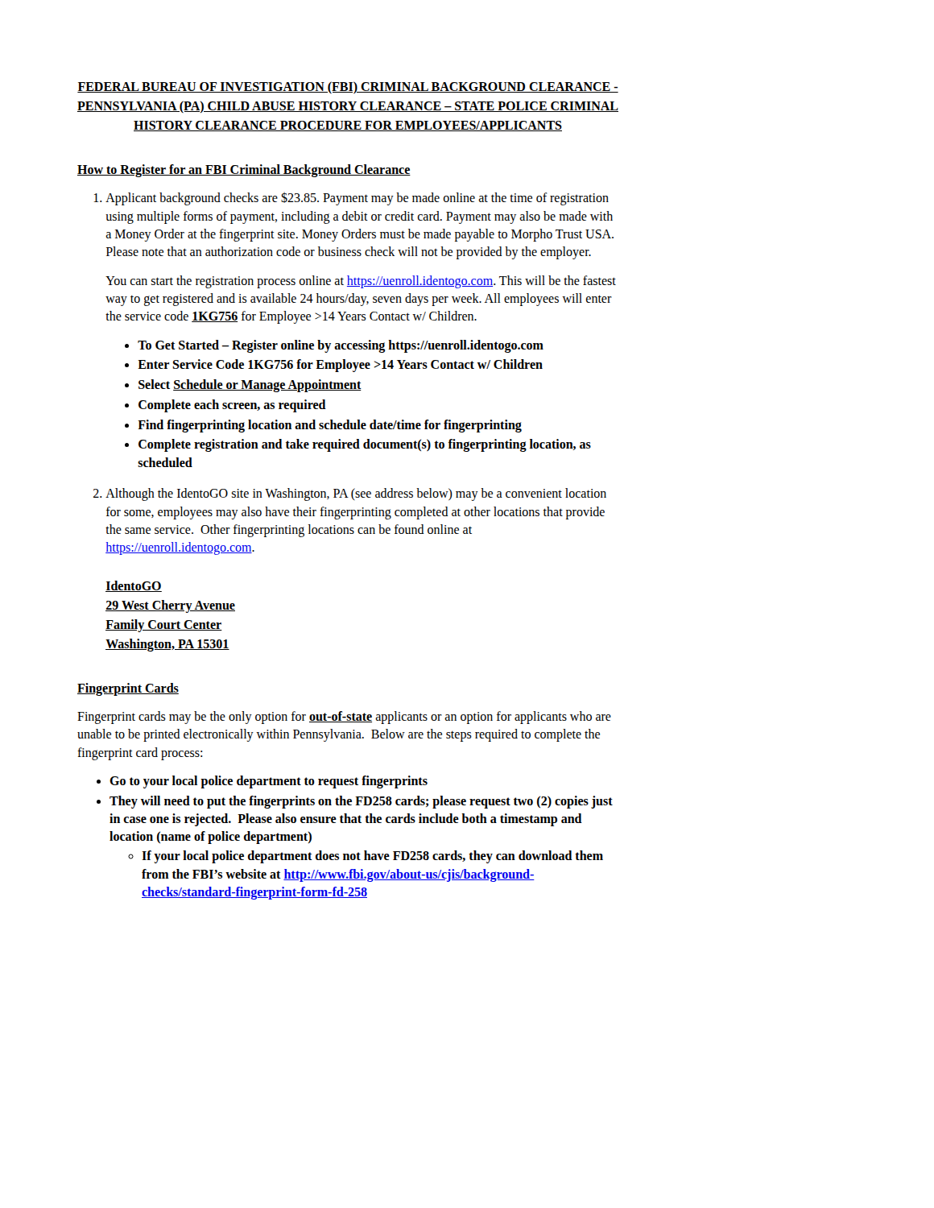FEDERAL BUREAU OF INVESTIGATION (FBI) CRIMINAL BACKGROUND CLEARANCE - PENNSYLVANIA (PA) CHILD ABUSE HISTORY CLEARANCE – STATE POLICE CRIMINAL HISTORY CLEARANCE PROCEDURE FOR EMPLOYEES/APPLICANTS
How to Register for an FBI Criminal Background Clearance
Applicant background checks are $23.85. Payment may be made online at the time of registration using multiple forms of payment, including a debit or credit card. Payment may also be made with a Money Order at the fingerprint site. Money Orders must be made payable to Morpho Trust USA. Please note that an authorization code or business check will not be provided by the employer.
You can start the registration process online at https://uenroll.identogo.com. This will be the fastest way to get registered and is available 24 hours/day, seven days per week. All employees will enter the service code 1KG756 for Employee >14 Years Contact w/ Children.
To Get Started – Register online by accessing https://uenroll.identogo.com
Enter Service Code 1KG756 for Employee >14 Years Contact w/ Children
Select Schedule or Manage Appointment
Complete each screen, as required
Find fingerprinting location and schedule date/time for fingerprinting
Complete registration and take required document(s) to fingerprinting location, as scheduled
Although the IdentoGO site in Washington, PA (see address below) may be a convenient location for some, employees may also have their fingerprinting completed at other locations that provide the same service. Other fingerprinting locations can be found online at https://uenroll.identogo.com.
IdentoGO
29 West Cherry Avenue
Family Court Center
Washington, PA 15301
Fingerprint Cards
Fingerprint cards may be the only option for out-of-state applicants or an option for applicants who are unable to be printed electronically within Pennsylvania. Below are the steps required to complete the fingerprint card process:
Go to your local police department to request fingerprints
They will need to put the fingerprints on the FD258 cards; please request two (2) copies just in case one is rejected. Please also ensure that the cards include both a timestamp and location (name of police department)
If your local police department does not have FD258 cards, they can download them from the FBI’s website at http://www.fbi.gov/about-us/cjis/background-checks/standard-fingerprint-form-fd-258